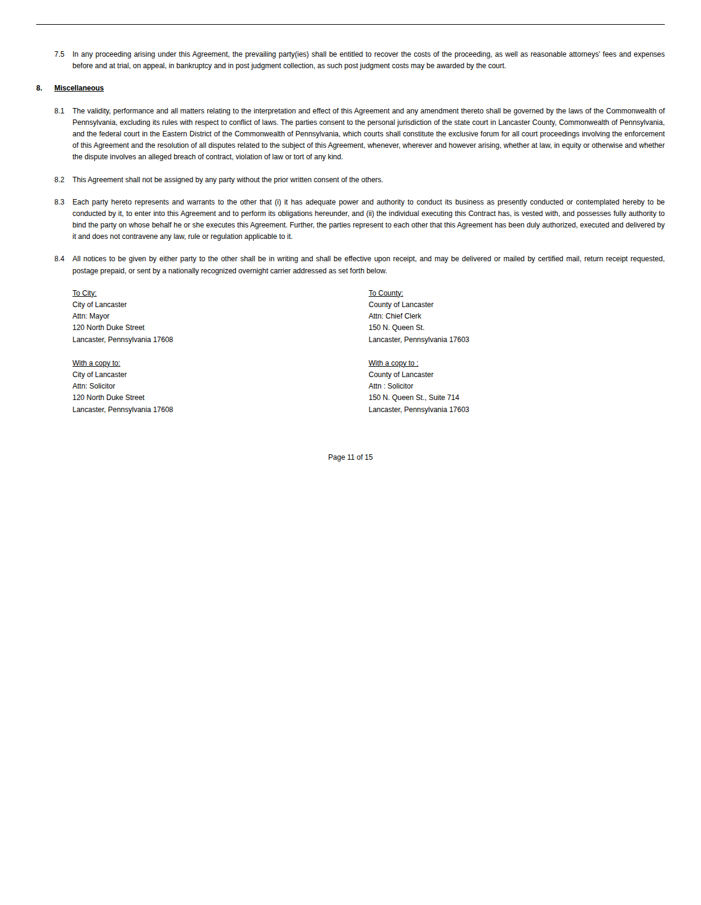7.5
In any proceeding arising under this Agreement, the prevailing party(ies) shall be entitled to recover the costs of the proceeding, as well as reasonable attorneys' fees and expenses before and at trial, on appeal, in bankruptcy and in post judgment collection, as such post judgment costs may be awarded by the court.
8.
Miscellaneous
8.1
The validity, performance and all matters relating to the interpretation and effect of this Agreement and any amendment thereto shall be governed by the laws of the Commonwealth of Pennsylvania, excluding its rules with respect to conflict of laws. The parties consent to the personal jurisdiction of the state court in Lancaster County, Commonwealth of Pennsylvania, and the federal court in the Eastern District of the Commonwealth of Pennsylvania, which courts shall constitute the exclusive forum for all court proceedings involving the enforcement of this Agreement and the resolution of all disputes related to the subject of this Agreement, whenever, wherever and however arising, whether at law, in equity or otherwise and whether the dispute involves an alleged breach of contract, violation of law or tort of any kind.
8.2
This Agreement shall not be assigned by any party without the prior written consent of the others.
8.3
Each party hereto represents and warrants to the other that (i) it has adequate power and authority to conduct its business as presently conducted or contemplated hereby to be conducted by it, to enter into this Agreement and to perform its obligations hereunder, and (ii) the individual executing this Contract has, is vested with, and possesses fully authority to bind the party on whose behalf he or she executes this Agreement. Further, the parties represent to each other that this Agreement has been duly authorized, executed and delivered by it and does not contravene any law, rule or regulation applicable to it.
8.4
All notices to be given by either party to the other shall be in writing and shall be effective upon receipt, and may be delivered or mailed by certified mail, return receipt requested, postage prepaid, or sent by a nationally recognized overnight carrier addressed as set forth below.
To City:
City of Lancaster
Attn: Mayor
120 North Duke Street
Lancaster, Pennsylvania 17608
With a copy to:
City of Lancaster
Attn: Solicitor
120 North Duke Street
Lancaster, Pennsylvania 17608
To County:
County of Lancaster
Attn: Chief Clerk
150 N. Queen St.
Lancaster, Pennsylvania 17603
With a copy to :
County of Lancaster
Attn : Solicitor
150 N. Queen St., Suite 714
Lancaster, Pennsylvania 17603
Page 11 of 15